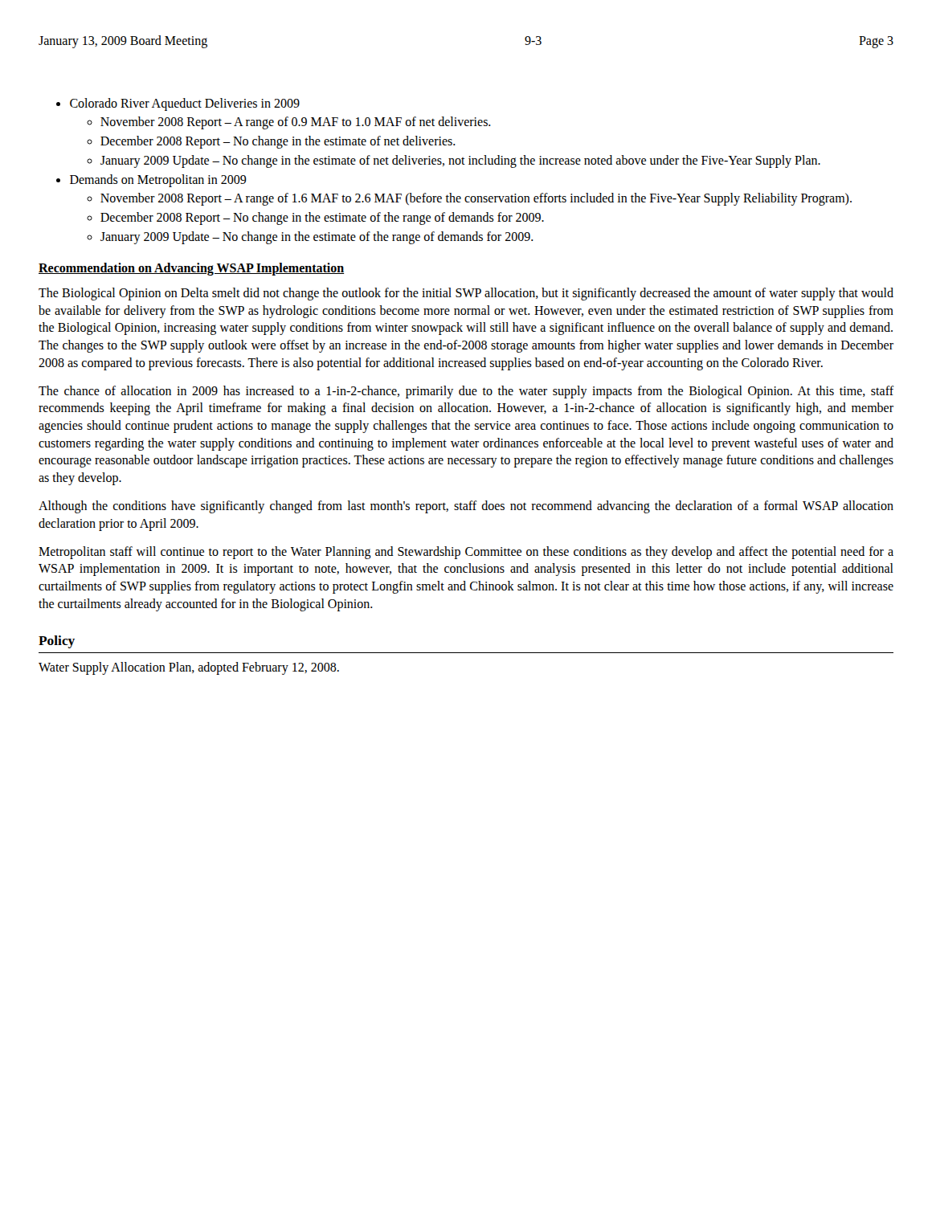January 13, 2009 Board Meeting 9-3 Page 3
Colorado River Aqueduct Deliveries in 2009
November 2008 Report – A range of 0.9 MAF to 1.0 MAF of net deliveries.
December 2008 Report – No change in the estimate of net deliveries.
January 2009 Update – No change in the estimate of net deliveries, not including the increase noted above under the Five-Year Supply Plan.
Demands on Metropolitan in 2009
November 2008 Report – A range of 1.6 MAF to 2.6 MAF (before the conservation efforts included in the Five-Year Supply Reliability Program).
December 2008 Report – No change in the estimate of the range of demands for 2009.
January 2009 Update – No change in the estimate of the range of demands for 2009.
Recommendation on Advancing WSAP Implementation
The Biological Opinion on Delta smelt did not change the outlook for the initial SWP allocation, but it significantly decreased the amount of water supply that would be available for delivery from the SWP as hydrologic conditions become more normal or wet. However, even under the estimated restriction of SWP supplies from the Biological Opinion, increasing water supply conditions from winter snowpack will still have a significant influence on the overall balance of supply and demand. The changes to the SWP supply outlook were offset by an increase in the end-of-2008 storage amounts from higher water supplies and lower demands in December 2008 as compared to previous forecasts. There is also potential for additional increased supplies based on end-of-year accounting on the Colorado River.
The chance of allocation in 2009 has increased to a 1-in-2-chance, primarily due to the water supply impacts from the Biological Opinion. At this time, staff recommends keeping the April timeframe for making a final decision on allocation. However, a 1-in-2-chance of allocation is significantly high, and member agencies should continue prudent actions to manage the supply challenges that the service area continues to face. Those actions include ongoing communication to customers regarding the water supply conditions and continuing to implement water ordinances enforceable at the local level to prevent wasteful uses of water and encourage reasonable outdoor landscape irrigation practices. These actions are necessary to prepare the region to effectively manage future conditions and challenges as they develop.
Although the conditions have significantly changed from last month's report, staff does not recommend advancing the declaration of a formal WSAP allocation declaration prior to April 2009.
Metropolitan staff will continue to report to the Water Planning and Stewardship Committee on these conditions as they develop and affect the potential need for a WSAP implementation in 2009. It is important to note, however, that the conclusions and analysis presented in this letter do not include potential additional curtailments of SWP supplies from regulatory actions to protect Longfin smelt and Chinook salmon. It is not clear at this time how those actions, if any, will increase the curtailments already accounted for in the Biological Opinion.
Policy
Water Supply Allocation Plan, adopted February 12, 2008.